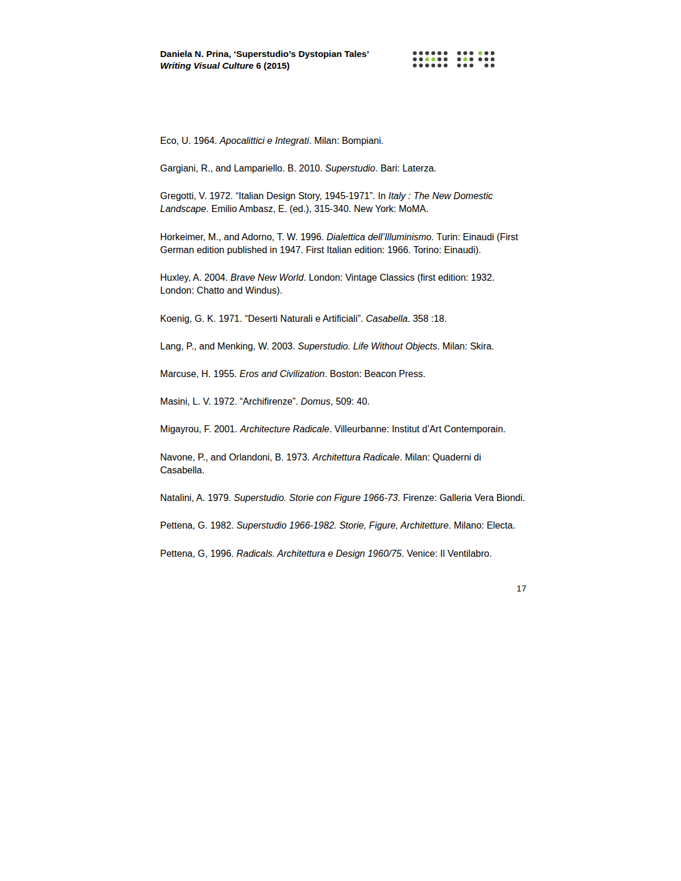Daniela N. Prina, ‘Superstudio’s Dystopian Tales’
Writing Visual Culture 6 (2015)
Eco, U. 1964. Apocalittici e Integrati. Milan: Bompiani.
Gargiani, R., and Lampariello. B. 2010. Superstudio. Bari: Laterza.
Gregotti, V. 1972. “Italian Design Story, 1945-1971”. In Italy : The New Domestic Landscape. Emilio Ambasz, E. (ed.), 315-340. New York: MoMA.
Horkeimer, M., and Adorno, T. W. 1996. Dialettica dell’Illuminismo. Turin: Einaudi (First German edition published in 1947. First Italian edition: 1966. Torino: Einaudi).
Huxley, A. 2004. Brave New World. London: Vintage Classics (first edition: 1932. London: Chatto and Windus).
Koenig, G. K. 1971. “Deserti Naturali e Artificiali”. Casabella. 358 :18.
Lang, P., and Menking, W. 2003. Superstudio. Life Without Objects. Milan: Skira.
Marcuse, H. 1955. Eros and Civilization. Boston: Beacon Press.
Masini, L. V. 1972. “Archifirenze”. Domus, 509: 40.
Migayrou, F. 2001. Architecture Radicale. Villeurbanne: Institut d’Art Contemporain.
Navone, P., and Orlandoni, B. 1973. Architettura Radicale. Milan: Quaderni di Casabella.
Natalini, A. 1979. Superstudio. Storie con Figure 1966-73. Firenze: Galleria Vera Biondi.
Pettena, G. 1982. Superstudio 1966-1982. Storie, Figure, Architetture. Milano: Electa.
Pettena, G, 1996. Radicals. Architettura e Design 1960/75. Venice: Il Ventilabro.
17